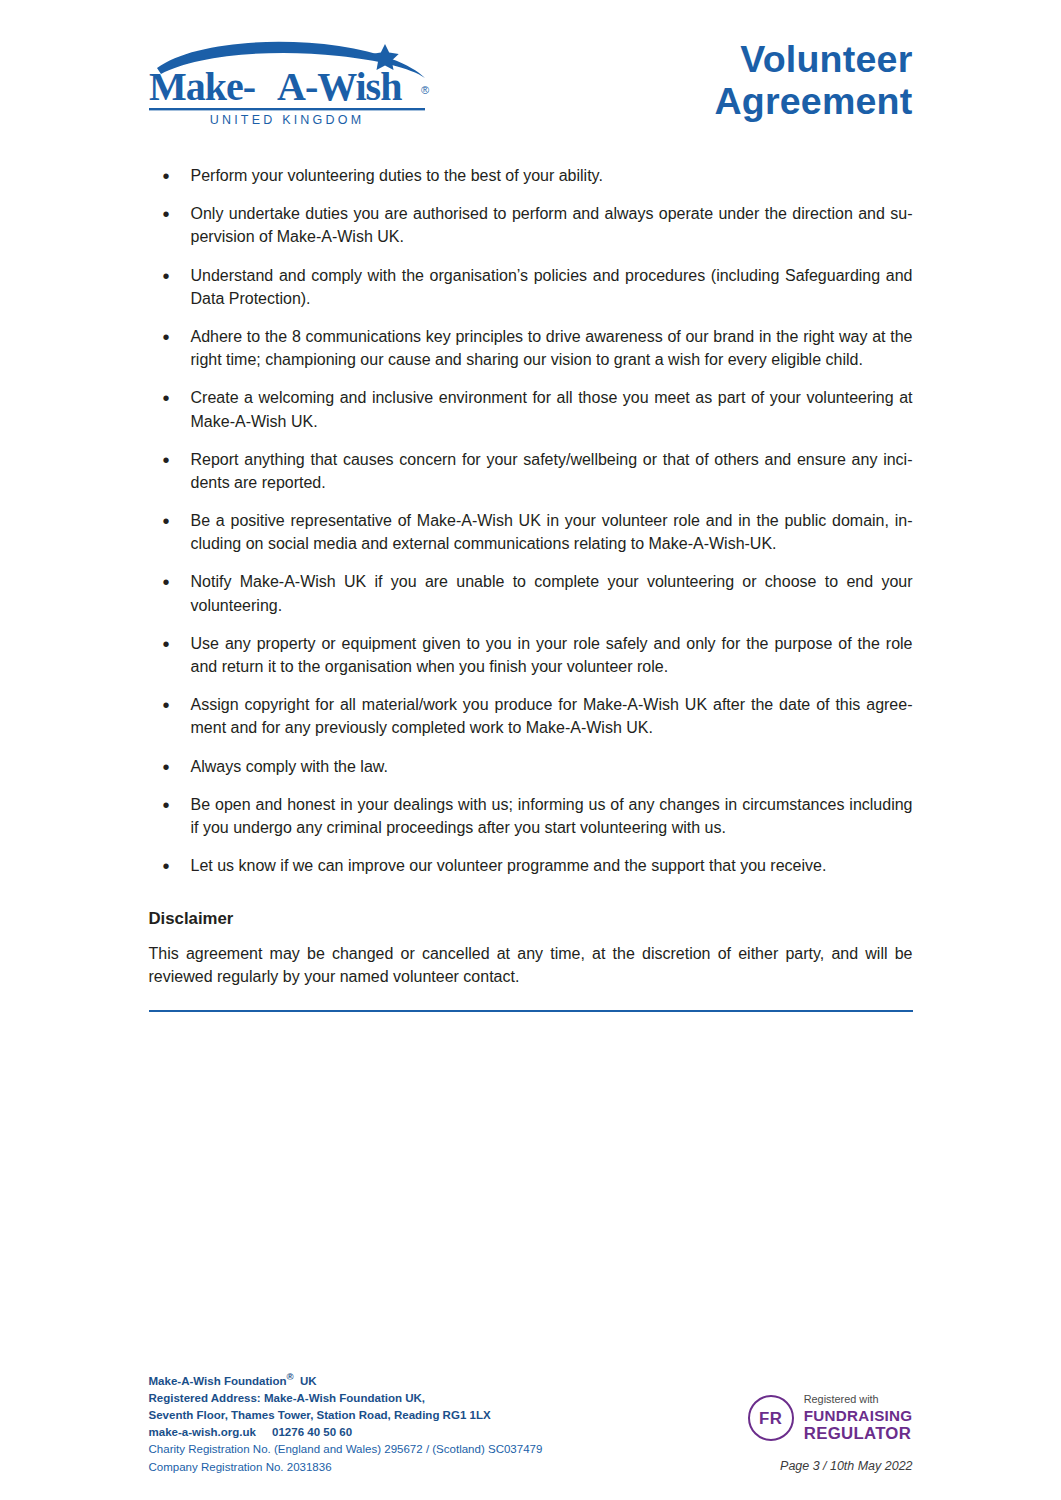Make- A-Wish ® UNITED KINGDOM
Volunteer
Agreement
Perform your volunteering duties to the best of your ability.
Only undertake duties you are authorised to perform and always operate under the direction and supervision of Make-A-Wish UK.
Understand and comply with the organisation’s policies and procedures (including Safeguarding and Data Protection).
Adhere to the 8 communications key principles to drive awareness of our brand in the right way at the right time; championing our cause and sharing our vision to grant a wish for every eligible child.
Create a welcoming and inclusive environment for all those you meet as part of your volunteering at Make-A-Wish UK.
Report anything that causes concern for your safety/wellbeing or that of others and ensure any incidents are reported.
Be a positive representative of Make-A-Wish UK in your volunteer role and in the public domain, including on social media and external communications relating to Make-A-Wish-UK.
Notify Make-A-Wish UK if you are unable to complete your volunteering or choose to end your volunteering.
Use any property or equipment given to you in your role safely and only for the purpose of the role and return it to the organisation when you finish your volunteer role.
Assign copyright for all material/work you produce for Make-A-Wish UK after the date of this agreement and for any previously completed work to Make-A-Wish UK.
Always comply with the law.
Be open and honest in your dealings with us; informing us of any changes in circumstances including if you undergo any criminal proceedings after you start volunteering with us.
Let us know if we can improve our volunteer programme and the support that you receive.
Disclaimer
This agreement may be changed or cancelled at any time, at the discretion of either party, and will be reviewed regularly by your named volunteer contact.
Make-A-Wish Foundation® UK
Registered Address: Make-A-Wish Foundation UK,
Seventh Floor, Thames Tower, Station Road, Reading RG1 1LX
make-a-wish.org.uk 01276 40 50 60
Charity Registration No. (England and Wales) 295672 / (Scotland) SC037479
Company Registration No. 2031836
FR
Registered with FUNDRAISING REGULATOR
Page 3 / 10th May 2022